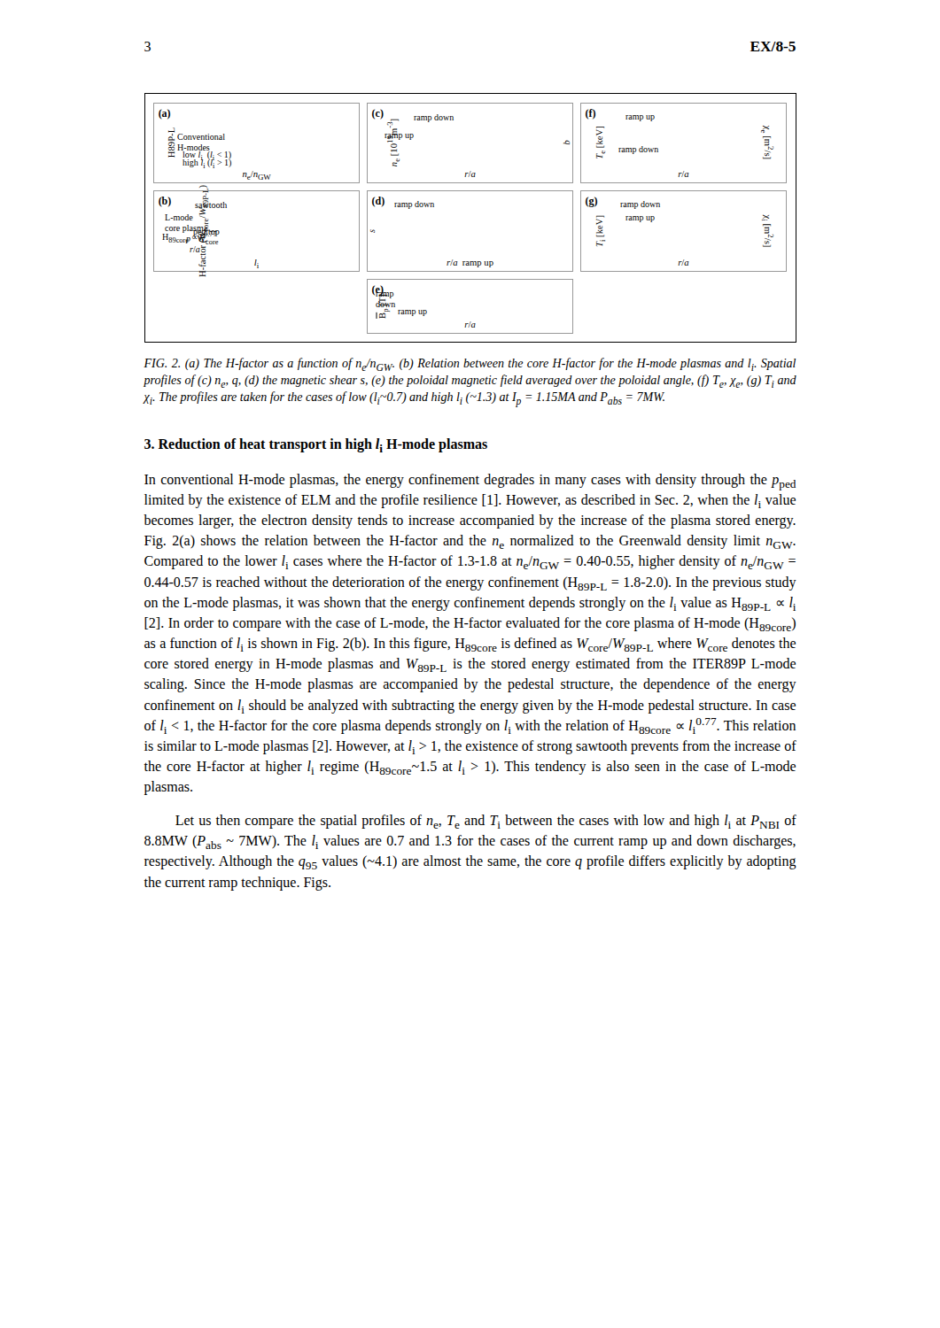3 EX/8-5
(a) H89P-L Conventional
H-modes low li (li < 1) high li (li > 1) ne/nGW
(c) ne [1019m-3] q ramp down ramp up r/a
(f) Te [keV] χe [m2/s] ramp up ramp down r/a
(b) H-factor (Wcore/W89P-L) sawtooth L-mode
core plasma H89core ∝ li0.77 ped.top p Wcore r/a li
(d) s ramp down r/a ramp up
(g) Ti [keV] χi [m2/s] ramp down ramp up r/a
(e) Bp [T] ramp
down ramp up r/a
FIG. 2. (a) The H-factor as a function of ne/nGW. (b) Relation between the core H-factor for the H-mode plasmas and li. Spatial profiles of (c) ne, q, (d) the magnetic shear s, (e) the poloidal magnetic field averaged over the poloidal angle, (f) Te, χe, (g) Ti and χi. The profiles are taken for the cases of low (li~0.7) and high li (~1.3) at Ip = 1.15MA and Pabs = 7MW.
3. Reduction of heat transport in high li H-mode plasmas
In conventional H-mode plasmas, the energy confinement degrades in many cases with density through the pped limited by the existence of ELM and the profile resilience [1]. However, as described in Sec. 2, when the li value becomes larger, the electron density tends to increase accompanied by the increase of the plasma stored energy. Fig. 2(a) shows the relation between the H-factor and the ne normalized to the Greenwald density limit nGW. Compared to the lower li cases where the H-factor of 1.3-1.8 at ne/nGW = 0.40-0.55, higher density of ne/nGW = 0.44-0.57 is reached without the deterioration of the energy confinement (H89P-L = 1.8-2.0). In the previous study on the L-mode plasmas, it was shown that the energy confinement depends strongly on the li value as H89P-L ∝ li [2]. In order to compare with the case of L-mode, the H-factor evaluated for the core plasma of H-mode (H89core) as a function of li is shown in Fig. 2(b). In this figure, H89core is defined as Wcore/W89P-L where Wcore denotes the core stored energy in H-mode plasmas and W89P-L is the stored energy estimated from the ITER89P L-mode scaling. Since the H-mode plasmas are accompanied by the pedestal structure, the dependence of the energy confinement on li should be analyzed with subtracting the energy given by the H-mode pedestal structure. In case of li < 1, the H-factor for the core plasma depends strongly on li with the relation of H89core ∝ li0.77. This relation is similar to L-mode plasmas [2]. However, at li > 1, the existence of strong sawtooth prevents from the increase of the core H-factor at higher li regime (H89core~1.5 at li > 1). This tendency is also seen in the case of L-mode plasmas.
Let us then compare the spatial profiles of ne, Te and Ti between the cases with low and high li at PNBI of 8.8MW (Pabs ~ 7MW). The li values are 0.7 and 1.3 for the cases of the current ramp up and down discharges, respectively. Although the q95 values (~4.1) are almost the same, the core q profile differs explicitly by adopting the current ramp technique. Figs.